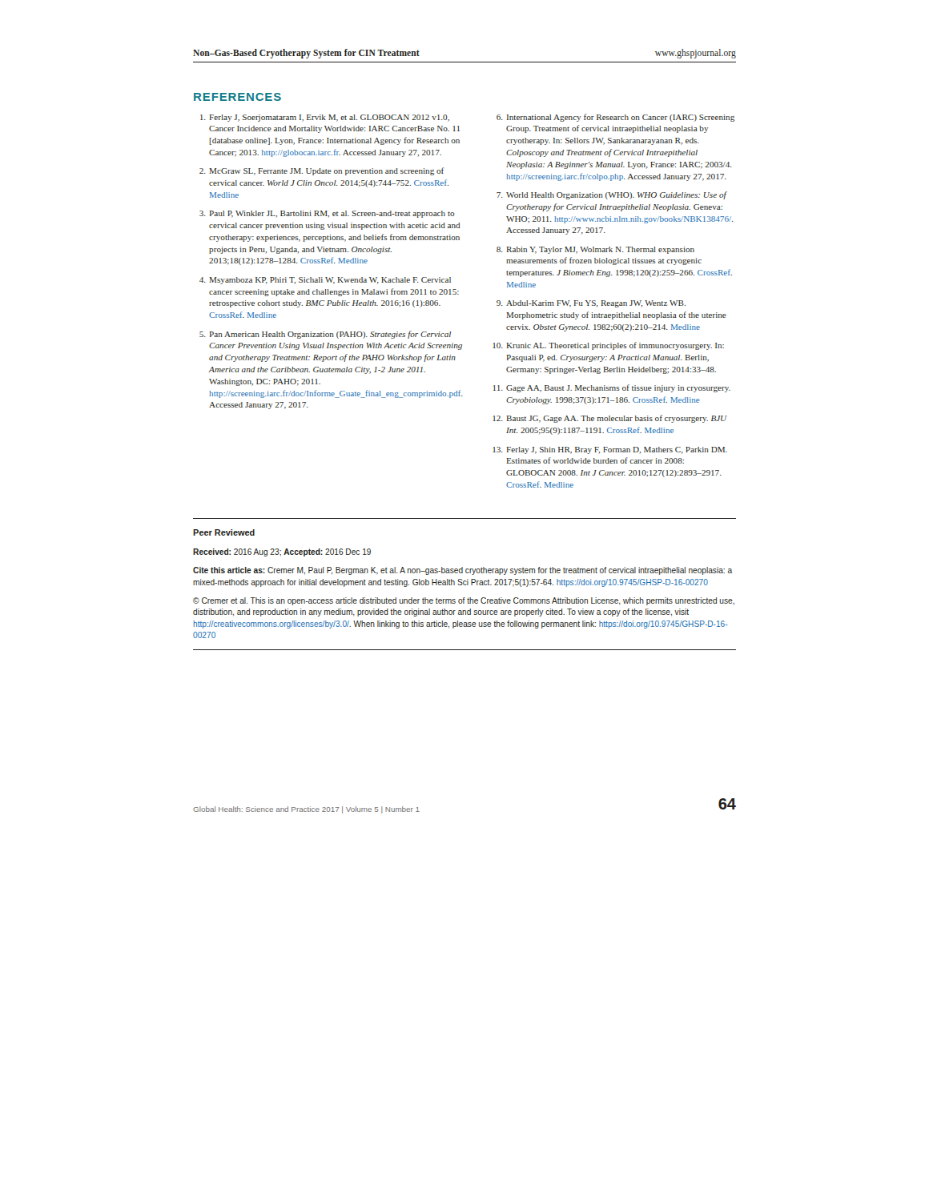Non–Gas-Based Cryotherapy System for CIN Treatment
www.ghspjournal.org
REFERENCES
1. Ferlay J, Soerjomataram I, Ervik M, et al. GLOBOCAN 2012 v1.0, Cancer Incidence and Mortality Worldwide: IARC CancerBase No. 11 [database online]. Lyon, France: International Agency for Research on Cancer; 2013. http://globocan.iarc.fr. Accessed January 27, 2017.
2. McGraw SL, Ferrante JM. Update on prevention and screening of cervical cancer. World J Clin Oncol. 2014;5(4):744–752. CrossRef. Medline
3. Paul P, Winkler JL, Bartolini RM, et al. Screen-and-treat approach to cervical cancer prevention using visual inspection with acetic acid and cryotherapy: experiences, perceptions, and beliefs from demonstration projects in Peru, Uganda, and Vietnam. Oncologist. 2013;18(12):1278–1284. CrossRef. Medline
4. Msyamboza KP, Phiri T, Sichali W, Kwenda W, Kachale F. Cervical cancer screening uptake and challenges in Malawi from 2011 to 2015: retrospective cohort study. BMC Public Health. 2016;16 (1):806. CrossRef. Medline
5. Pan American Health Organization (PAHO). Strategies for Cervical Cancer Prevention Using Visual Inspection With Acetic Acid Screening and Cryotherapy Treatment: Report of the PAHO Workshop for Latin America and the Caribbean. Guatemala City, 1-2 June 2011. Washington, DC: PAHO; 2011. http://screening.iarc.fr/doc/Informe_Guate_final_eng_comprimido.pdf. Accessed January 27, 2017.
6. International Agency for Research on Cancer (IARC) Screening Group. Treatment of cervical intraepithelial neoplasia by cryotherapy. In: Sellors JW, Sankaranarayanan R, eds. Colposcopy and Treatment of Cervical Intraepithelial Neoplasia: A Beginner's Manual. Lyon, France: IARC; 2003/4. http://screening.iarc.fr/colpo.php. Accessed January 27, 2017.
7. World Health Organization (WHO). WHO Guidelines: Use of Cryotherapy for Cervical Intraepithelial Neoplasia. Geneva: WHO; 2011. http://www.ncbi.nlm.nih.gov/books/NBK138476/. Accessed January 27, 2017.
8. Rabin Y, Taylor MJ, Wolmark N. Thermal expansion measurements of frozen biological tissues at cryogenic temperatures. J Biomech Eng. 1998;120(2):259–266. CrossRef. Medline
9. Abdul-Karim FW, Fu YS, Reagan JW, Wentz WB. Morphometric study of intraepithelial neoplasia of the uterine cervix. Obstet Gynecol. 1982;60(2):210–214. Medline
10. Krunic AL. Theoretical principles of immunocryosurgery. In: Pasquali P, ed. Cryosurgery: A Practical Manual. Berlin, Germany: Springer-Verlag Berlin Heidelberg; 2014:33–48.
11. Gage AA, Baust J. Mechanisms of tissue injury in cryosurgery. Cryobiology. 1998;37(3):171–186. CrossRef. Medline
12. Baust JG, Gage AA. The molecular basis of cryosurgery. BJU Int. 2005;95(9):1187–1191. CrossRef. Medline
13. Ferlay J, Shin HR, Bray F, Forman D, Mathers C, Parkin DM. Estimates of worldwide burden of cancer in 2008: GLOBOCAN 2008. Int J Cancer. 2010;127(12):2893–2917. CrossRef. Medline
Peer Reviewed
Received: 2016 Aug 23; Accepted: 2016 Dec 19
Cite this article as: Cremer M, Paul P, Bergman K, et al. A non–gas-based cryotherapy system for the treatment of cervical intraepithelial neoplasia: a mixed-methods approach for initial development and testing. Glob Health Sci Pract. 2017;5(1):57-64. https://doi.org/10.9745/GHSP-D-16-00270
© Cremer et al. This is an open-access article distributed under the terms of the Creative Commons Attribution License, which permits unrestricted use, distribution, and reproduction in any medium, provided the original author and source are properly cited. To view a copy of the license, visit http://creativecommons.org/licenses/by/3.0/. When linking to this article, please use the following permanent link: https://doi.org/10.9745/GHSP-D-16-00270
Global Health: Science and Practice 2017 | Volume 5 | Number 1
64